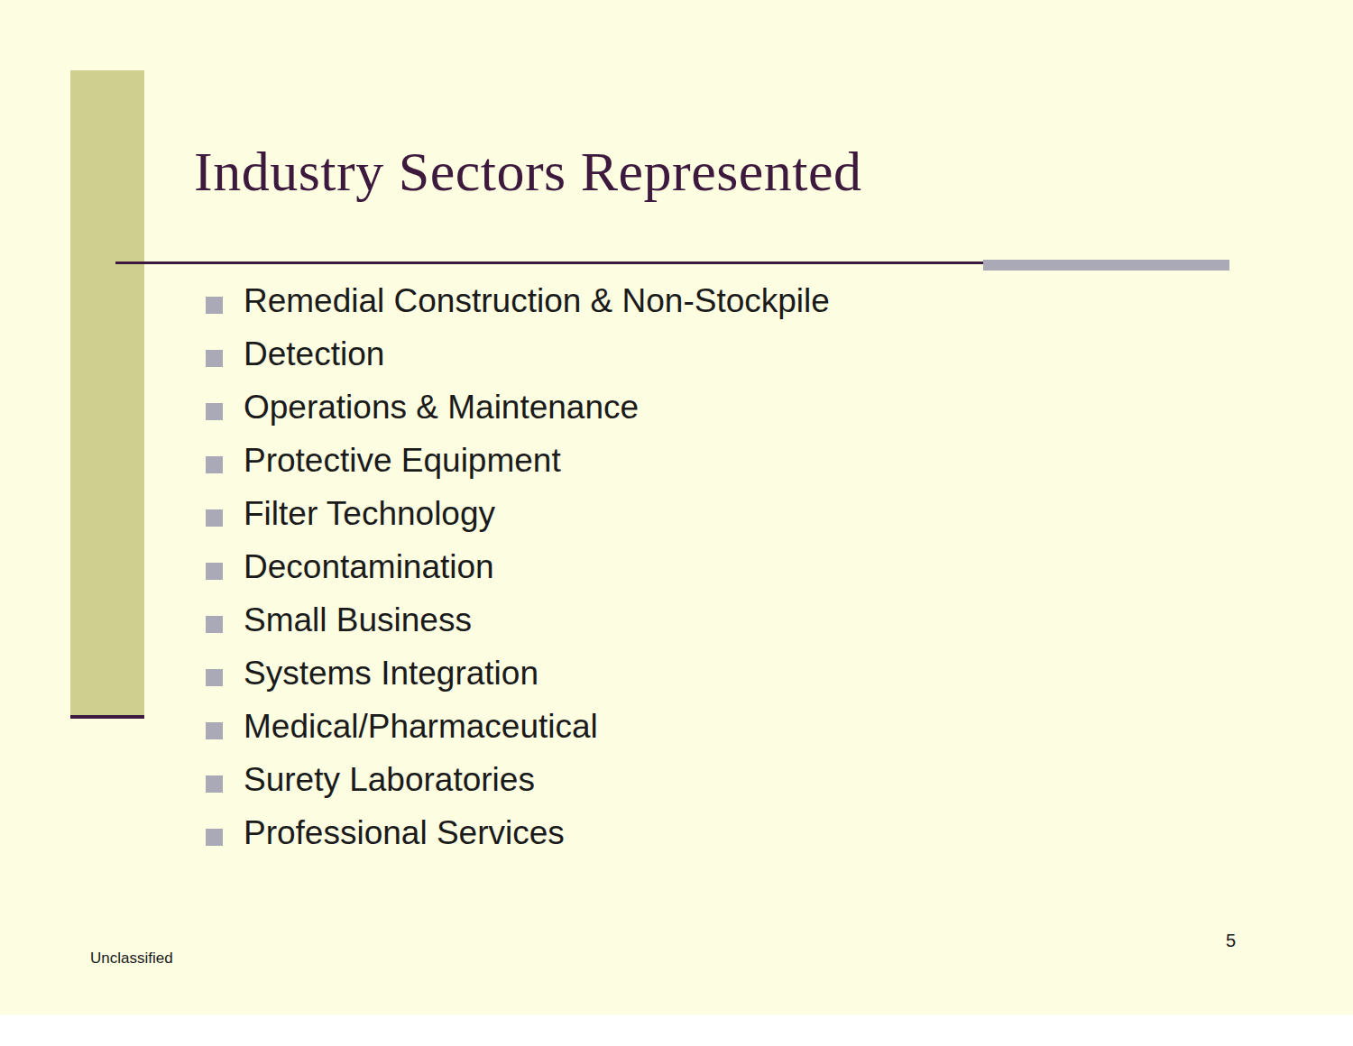Industry Sectors Represented
Remedial Construction & Non-Stockpile
Detection
Operations & Maintenance
Protective Equipment
Filter Technology
Decontamination
Small Business
Systems Integration
Medical/Pharmaceutical
Surety Laboratories
Professional Services
Unclassified
5